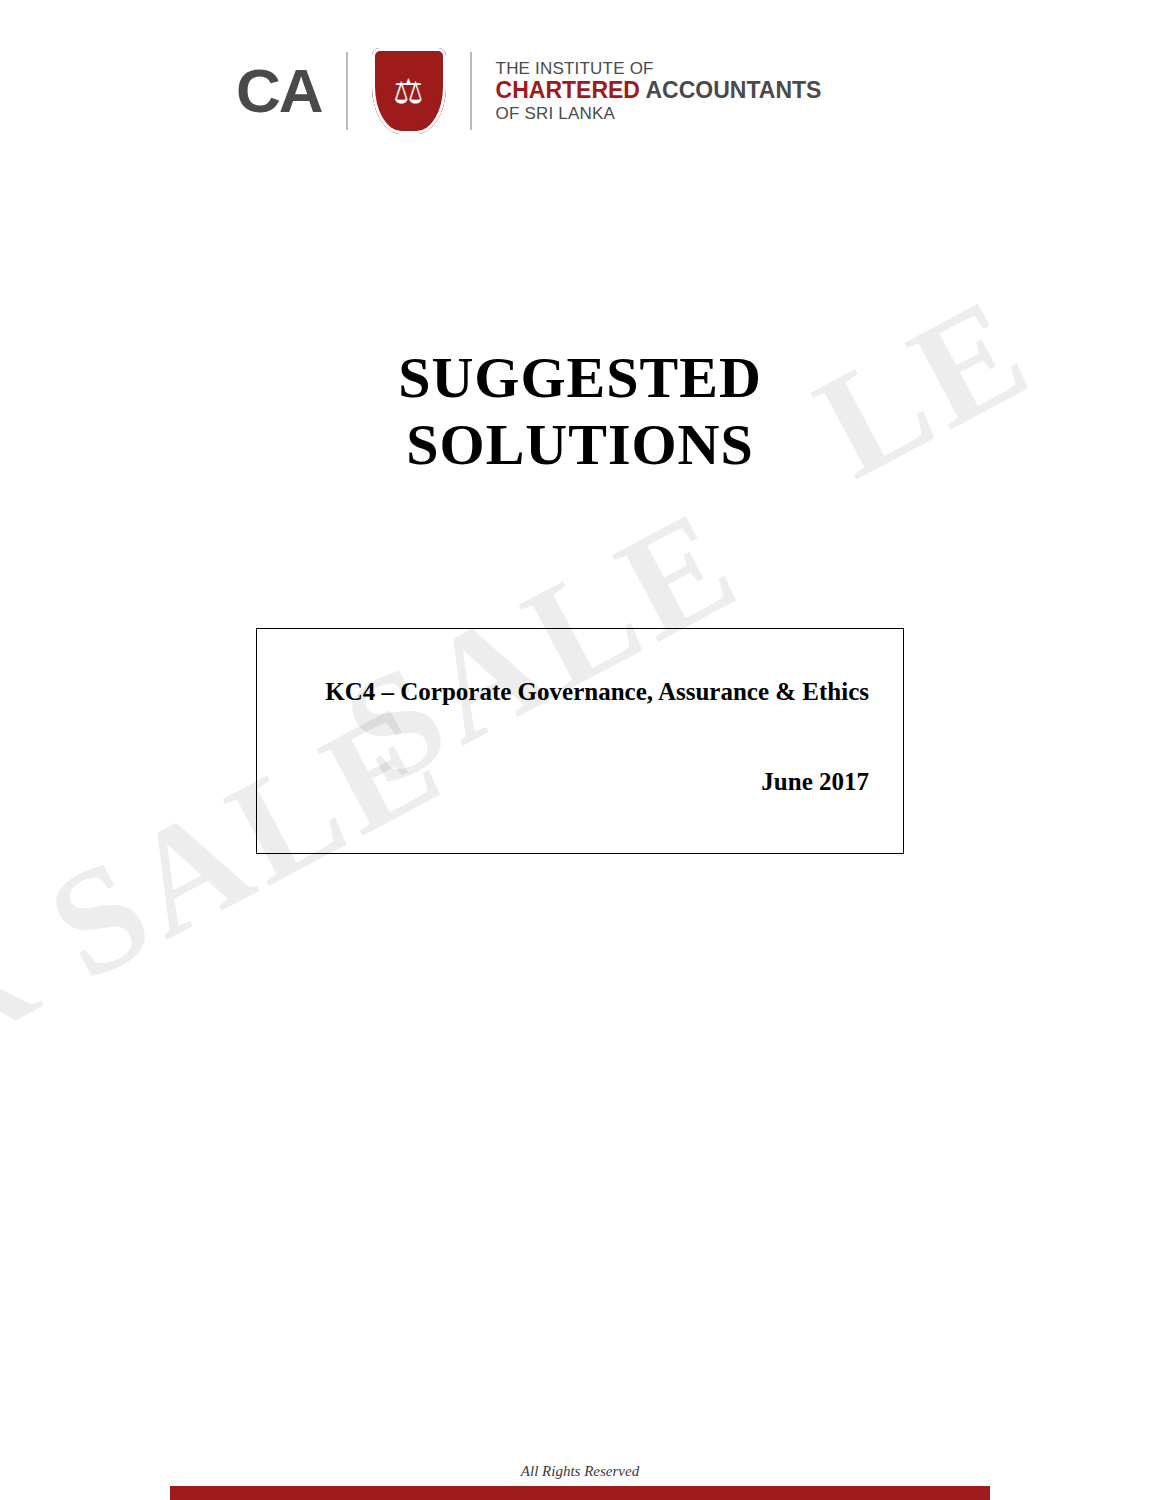LE
SALE
OR SALE
CA
⚖
THE INSTITUTE OF
CHARTERED ACCOUNTANTS
OF SRI LANKA
SUGGESTED SOLUTIONS
KC4 – Corporate Governance, Assurance & Ethics
June 2017
All Rights Reserved